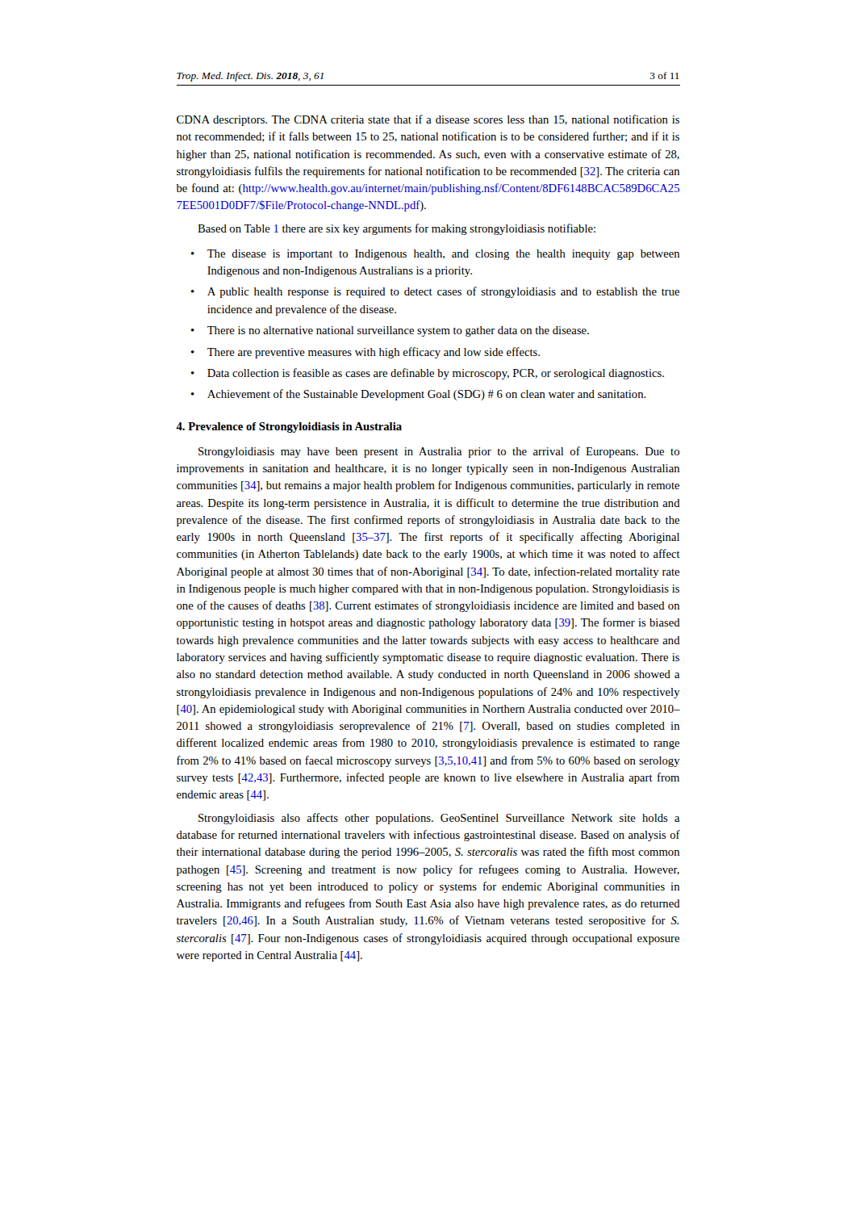Trop. Med. Infect. Dis. 2018, 3, 61
3 of 11
CDNA descriptors. The CDNA criteria state that if a disease scores less than 15, national notification is not recommended; if it falls between 15 to 25, national notification is to be considered further; and if it is higher than 25, national notification is recommended. As such, even with a conservative estimate of 28, strongyloidiasis fulfils the requirements for national notification to be recommended [32]. The criteria can be found at: (http://www.health.gov.au/internet/main/publishing.nsf/Content/8DF6148BCAC589D6CA257EE5001D0DF7/$File/Protocol-change-NNDL.pdf).
Based on Table 1 there are six key arguments for making strongyloidiasis notifiable:
The disease is important to Indigenous health, and closing the health inequity gap between Indigenous and non-Indigenous Australians is a priority.
A public health response is required to detect cases of strongyloidiasis and to establish the true incidence and prevalence of the disease.
There is no alternative national surveillance system to gather data on the disease.
There are preventive measures with high efficacy and low side effects.
Data collection is feasible as cases are definable by microscopy, PCR, or serological diagnostics.
Achievement of the Sustainable Development Goal (SDG) # 6 on clean water and sanitation.
4. Prevalence of Strongyloidiasis in Australia
Strongyloidiasis may have been present in Australia prior to the arrival of Europeans. Due to improvements in sanitation and healthcare, it is no longer typically seen in non-Indigenous Australian communities [34], but remains a major health problem for Indigenous communities, particularly in remote areas. Despite its long-term persistence in Australia, it is difficult to determine the true distribution and prevalence of the disease. The first confirmed reports of strongyloidiasis in Australia date back to the early 1900s in north Queensland [35–37]. The first reports of it specifically affecting Aboriginal communities (in Atherton Tablelands) date back to the early 1900s, at which time it was noted to affect Aboriginal people at almost 30 times that of non-Aboriginal [34]. To date, infection-related mortality rate in Indigenous people is much higher compared with that in non-Indigenous population. Strongyloidiasis is one of the causes of deaths [38]. Current estimates of strongyloidiasis incidence are limited and based on opportunistic testing in hotspot areas and diagnostic pathology laboratory data [39]. The former is biased towards high prevalence communities and the latter towards subjects with easy access to healthcare and laboratory services and having sufficiently symptomatic disease to require diagnostic evaluation. There is also no standard detection method available. A study conducted in north Queensland in 2006 showed a strongyloidiasis prevalence in Indigenous and non-Indigenous populations of 24% and 10% respectively [40]. An epidemiological study with Aboriginal communities in Northern Australia conducted over 2010–2011 showed a strongyloidiasis seroprevalence of 21% [7]. Overall, based on studies completed in different localized endemic areas from 1980 to 2010, strongyloidiasis prevalence is estimated to range from 2% to 41% based on faecal microscopy surveys [3,5,10,41] and from 5% to 60% based on serology survey tests [42,43]. Furthermore, infected people are known to live elsewhere in Australia apart from endemic areas [44].
Strongyloidiasis also affects other populations. GeoSentinel Surveillance Network site holds a database for returned international travelers with infectious gastrointestinal disease. Based on analysis of their international database during the period 1996–2005, S. stercoralis was rated the fifth most common pathogen [45]. Screening and treatment is now policy for refugees coming to Australia. However, screening has not yet been introduced to policy or systems for endemic Aboriginal communities in Australia. Immigrants and refugees from South East Asia also have high prevalence rates, as do returned travelers [20,46]. In a South Australian study, 11.6% of Vietnam veterans tested seropositive for S. stercoralis [47]. Four non-Indigenous cases of strongyloidiasis acquired through occupational exposure were reported in Central Australia [44].